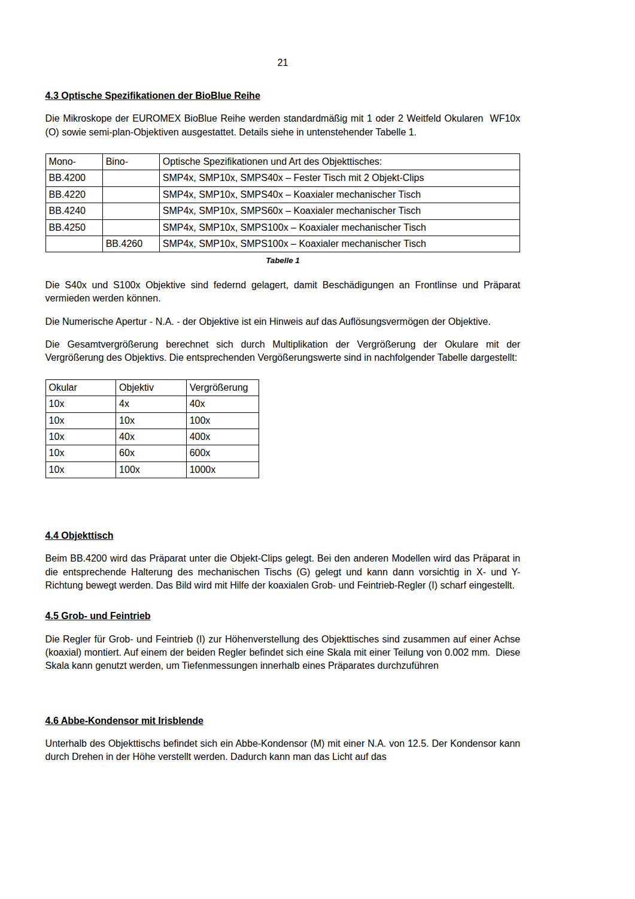21
4.3 Optische Spezifikationen der BioBlue Reihe
Die Mikroskope der EUROMEX BioBlue Reihe werden standardmäßig mit 1 oder 2 Weitfeld Okularen WF10x (O) sowie semi-plan-Objektiven ausgestattet. Details siehe in untenstehender Tabelle 1.
| Mono- | Bino- | Optische Spezifikationen und Art des Objekttisches: |
| BB.4200 | | SMP4x, SMP10x, SMPS40x – Fester Tisch mit 2 Objekt-Clips |
| BB.4220 | | SMP4x, SMP10x, SMPS40x – Koaxialer mechanischer Tisch |
| BB.4240 | | SMP4x, SMP10x, SMPS60x – Koaxialer mechanischer Tisch |
| BB.4250 | | SMP4x, SMP10x, SMPS100x – Koaxialer mechanischer Tisch |
| | BB.4260 | SMP4x, SMP10x, SMPS100x – Koaxialer mechanischer Tisch |
Tabelle 1
Die S40x und S100x Objektive sind federnd gelagert, damit Beschädigungen an Frontlinse und Präparat vermieden werden können.
Die Numerische Apertur - N.A. - der Objektive ist ein Hinweis auf das Auflösungsvermögen der Objektive.
Die Gesamtvergrößerung berechnet sich durch Multiplikation der Vergrößerung der Okulare mit der Vergrößerung des Objektivs. Die entsprechenden Vergößerungswerte sind in nachfolgender Tabelle dargestellt:
| Okular | Objektiv | Vergrößerung |
| 10x | 4x | 40x |
| 10x | 10x | 100x |
| 10x | 40x | 400x |
| 10x | 60x | 600x |
| 10x | 100x | 1000x |
4.4 Objekttisch
Beim BB.4200 wird das Präparat unter die Objekt-Clips gelegt. Bei den anderen Modellen wird das Präparat in die entsprechende Halterung des mechanischen Tischs (G) gelegt und kann dann vorsichtig in X- und Y-Richtung bewegt werden. Das Bild wird mit Hilfe der koaxialen Grob- und Feintrieb-Regler (I) scharf eingestellt.
4.5 Grob- und Feintrieb
Die Regler für Grob- und Feintrieb (I) zur Höhenverstellung des Objekttisches sind zusammen auf einer Achse (koaxial) montiert. Auf einem der beiden Regler befindet sich eine Skala mit einer Teilung von 0.002 mm. Diese Skala kann genutzt werden, um Tiefenmessungen innerhalb eines Präparates durchzuführen
4.6 Abbe-Kondensor mit Irisblende
Unterhalb des Objekttischs befindet sich ein Abbe-Kondensor (M) mit einer N.A. von 12.5. Der Kondensor kann durch Drehen in der Höhe verstellt werden. Dadurch kann man das Licht auf das